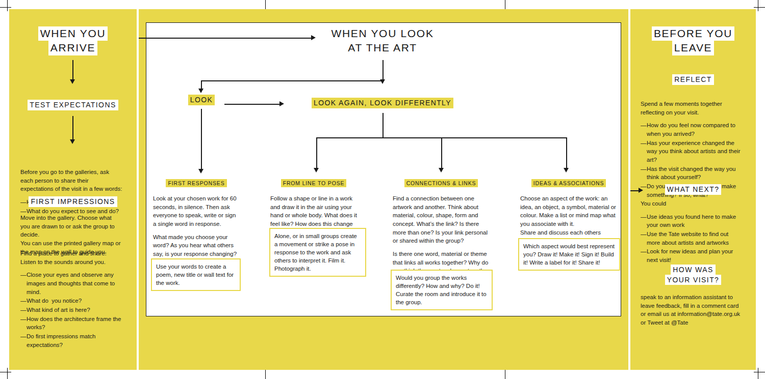WHEN YOU
ARRIVE
TEST EXPECTATIONS
Before you go to the galleries, ask each person to share their expectations of the visit in a few words:
How do you feel about being here?
What do you expect to see and do?
FIRST IMPRESSIONS
Move into the gallery. Choose what you are drawn to or ask the group to decide.
You can use the printed gallery map or the map on the wall to guide you.
Find a place to gather and share:
Listen to the sounds around you.
Close your eyes and observe any images and thoughts that come to mind.
What do you notice?
What kind of art is here?
How does the architecture frame the works?
Do first impressions match expectations?
WHEN YOU LOOK
AT THE ART
LOOK
LOOK AGAIN, LOOK DIFFERENTLY
FIRST RESPONSES
FROM LINE TO POSE
CONNECTIONS & LINKS
IDEAS & ASSOCIATIONS
Look at your chosen work for 60 seconds, in silence. Then ask everyone to speak, write or sign a single word in response.
What made you choose your word? As you hear what others say, is your response changing?
Use your words to create a poem, new title or wall text for the work.
Follow a shape or line in a work and draw it in the air using your hand or whole body. What does it feel like? How does this change your view on the work and what it means?
Alone, or in small groups create a movement or strike a pose in response to the work and ask others to interpret it. Film it. Photograph it.
Find a connection between one artwork and another. Think about material, colour, shape, form and concept. What’s the link? Is there more than one? Is your link personal or shared within the group?
Is there one word, material or theme that links all works together? Why do you think these artworks are together in this room?
Would you group the works differently? How and why? Do it! Curate the room and introduce it to the group.
Choose an aspect of the work: an idea, an object, a symbol, material or colour. Make a list or mind map what you associate with it.
Share and discuss each others associations.
Which aspect would best represent you? Draw it! Make it! Sign it! Build it! Write a label for it! Share it!
BEFORE YOU
LEAVE
REFLECT
Spend a few moments together reflecting on your visit.
How do you feel now compared to when you arrived?
Has your experience changed the way you think about artists and their art?
Has the visit changed the way you think about yourself?
Do you feel inspired to do or make something? If so, what?
WHAT NEXT?
You could
Use ideas you found here to make your own work
Use the Tate website to find out more about artists and artworks
Look for new ideas and plan your next visit!
HOW WAS
YOUR VISIT?
speak to an information assistant to leave feedback, fill in a comment card or email us at information@tate.org.uk or Tweet at @Tate